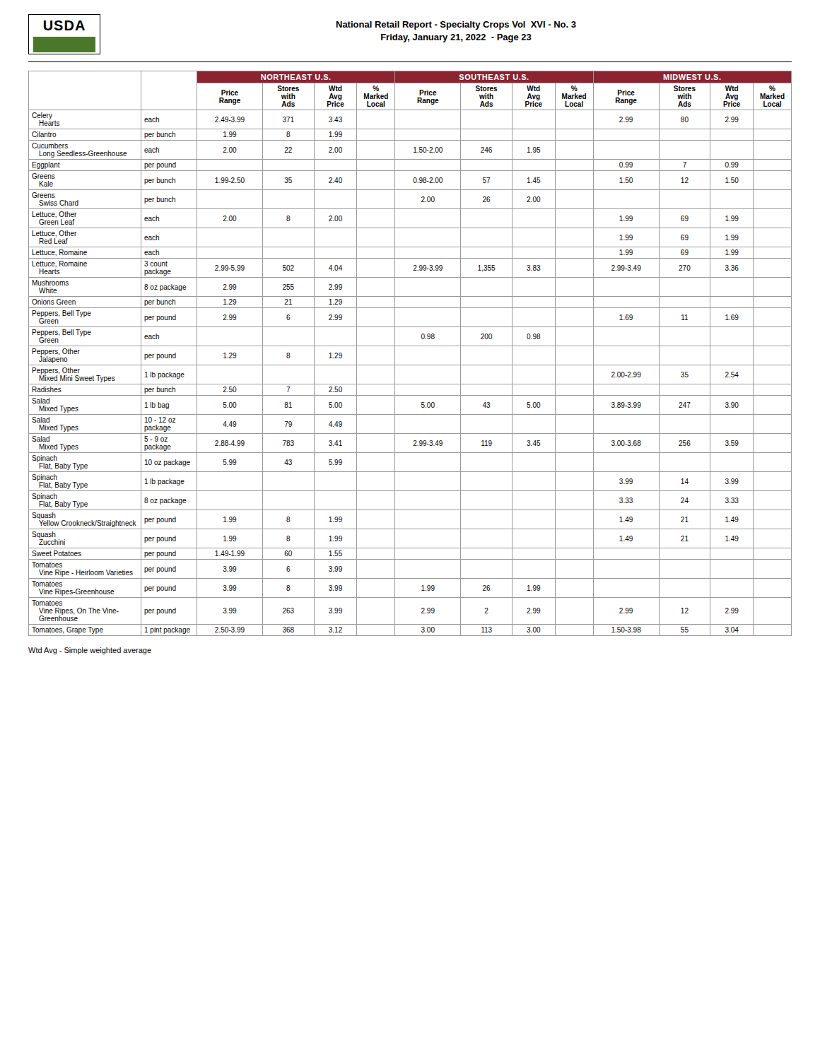USDA
National Retail Report - Specialty Crops Vol XVI - No. 3
Friday, January 21, 2022 - Page 23
| | | NORTHEAST U.S. | SOUTHEAST U.S. | MIDWEST U.S. |
| --- | --- | --- | --- | --- |
| Price Range | Stores with Ads | Wtd Avg Price | % Marked Local | Price Range | Stores with Ads | Wtd Avg Price | % Marked Local | Price Range | Stores with Ads | Wtd Avg Price | % Marked Local |
| Celery Hearts | each | 2.49-3.99 | 371 | 3.43 | | | | | | 2.99 | 80 | 2.99 | |
| Cilantro | per bunch | 1.99 | 8 | 1.99 | | | | | | | | | |
| Cucumbers Long Seedless-Greenhouse | each | 2.00 | 22 | 2.00 | | 1.50-2.00 | 246 | 1.95 | | | | | |
| Eggplant | per pound | | | | | | | | | 0.99 | 7 | 0.99 | |
| Greens Kale | per bunch | 1.99-2.50 | 35 | 2.40 | | 0.98-2.00 | 57 | 1.45 | | 1.50 | 12 | 1.50 | |
| Greens Swiss Chard | per bunch | | | | | 2.00 | 26 | 2.00 | | | | | |
| Lettuce, Other Green Leaf | each | 2.00 | 8 | 2.00 | | | | | | 1.99 | 69 | 1.99 | |
| Lettuce, Other Red Leaf | each | | | | | | | | | 1.99 | 69 | 1.99 | |
| Lettuce, Romaine | each | | | | | | | | | 1.99 | 69 | 1.99 | |
| Lettuce, Romaine Hearts | 3 count package | 2.99-5.99 | 502 | 4.04 | | 2.99-3.99 | 1,355 | 3.83 | | 2.99-3.49 | 270 | 3.36 | |
| Mushrooms White | 8 oz package | 2.99 | 255 | 2.99 | | | | | | | | | |
| Onions Green | per bunch | 1.29 | 21 | 1.29 | | | | | | | | | |
| Peppers, Bell Type Green | per pound | 2.99 | 6 | 2.99 | | | | | | 1.69 | 11 | 1.69 | |
| Peppers, Bell Type Green | each | | | | | 0.98 | 200 | 0.98 | | | | | |
| Peppers, Other Jalapeno | per pound | 1.29 | 8 | 1.29 | | | | | | | | | |
| Peppers, Other Mixed Mini Sweet Types | 1 lb package | | | | | | | | | 2.00-2.99 | 35 | 2.54 | |
| Radishes | per bunch | 2.50 | 7 | 2.50 | | | | | | | | | |
| Salad Mixed Types | 1 lb bag | 5.00 | 81 | 5.00 | | 5.00 | 43 | 5.00 | | 3.89-3.99 | 247 | 3.90 | |
| Salad Mixed Types | 10 - 12 oz package | 4.49 | 79 | 4.49 | | | | | | | | | |
| Salad Mixed Types | 5 - 9 oz package | 2.88-4.99 | 783 | 3.41 | | 2.99-3.49 | 119 | 3.45 | | 3.00-3.68 | 256 | 3.59 | |
| Spinach Flat, Baby Type | 10 oz package | 5.99 | 43 | 5.99 | | | | | | | | | |
| Spinach Flat, Baby Type | 1 lb package | | | | | | | | | 3.99 | 14 | 3.99 | |
| Spinach Flat, Baby Type | 8 oz package | | | | | | | | | 3.33 | 24 | 3.33 | |
| Squash Yellow Crookneck/Straightneck | per pound | 1.99 | 8 | 1.99 | | | | | | 1.49 | 21 | 1.49 | |
| Squash Zucchini | per pound | 1.99 | 8 | 1.99 | | | | | | 1.49 | 21 | 1.49 | |
| Sweet Potatoes | per pound | 1.49-1.99 | 60 | 1.55 | | | | | | | | | |
| Tomatoes Vine Ripe - Heirloom Varieties | per pound | 3.99 | 6 | 3.99 | | | | | | | | | |
| Tomatoes Vine Ripes-Greenhouse | per pound | 3.99 | 8 | 3.99 | | 1.99 | 26 | 1.99 | | | | | |
| Tomatoes Vine Ripes, On The Vine-Greenhouse | per pound | 3.99 | 263 | 3.99 | | 2.99 | 2 | 2.99 | | 2.99 | 12 | 2.99 | |
| Tomatoes, Grape Type | 1 pint package | 2.50-3.99 | 368 | 3.12 | | 3.00 | 113 | 3.00 | | 1.50-3.98 | 55 | 3.04 | |
Wtd Avg - Simple weighted average